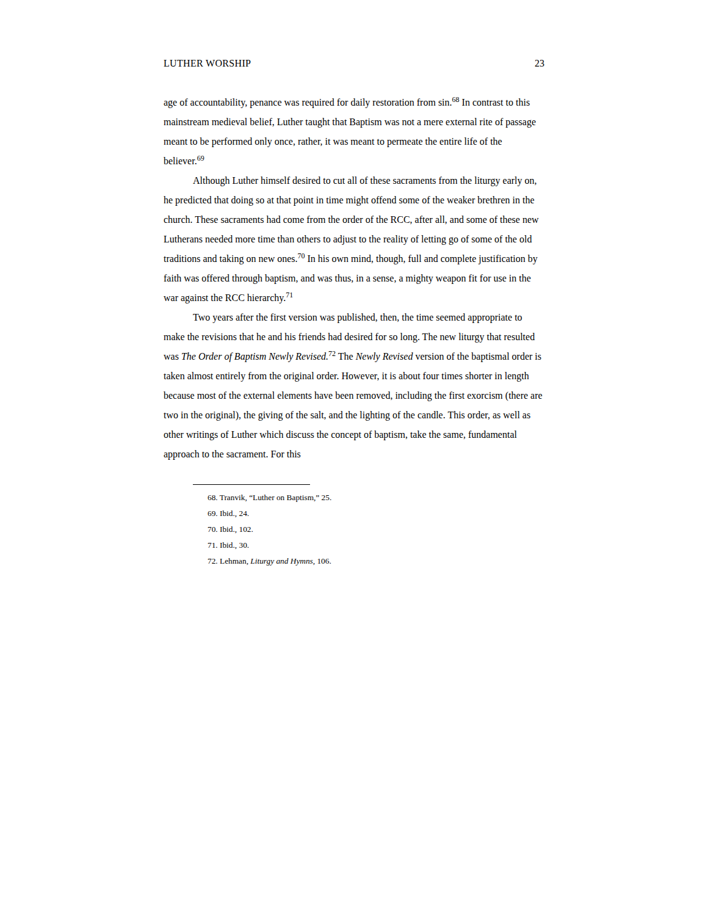LUTHER WORSHIP 23
age of accountability, penance was required for daily restoration from sin.68 In contrast to this mainstream medieval belief, Luther taught that Baptism was not a mere external rite of passage meant to be performed only once, rather, it was meant to permeate the entire life of the believer.69
Although Luther himself desired to cut all of these sacraments from the liturgy early on, he predicted that doing so at that point in time might offend some of the weaker brethren in the church. These sacraments had come from the order of the RCC, after all, and some of these new Lutherans needed more time than others to adjust to the reality of letting go of some of the old traditions and taking on new ones.70 In his own mind, though, full and complete justification by faith was offered through baptism, and was thus, in a sense, a mighty weapon fit for use in the war against the RCC hierarchy.71
Two years after the first version was published, then, the time seemed appropriate to make the revisions that he and his friends had desired for so long. The new liturgy that resulted was The Order of Baptism Newly Revised.72 The Newly Revised version of the baptismal order is taken almost entirely from the original order. However, it is about four times shorter in length because most of the external elements have been removed, including the first exorcism (there are two in the original), the giving of the salt, and the lighting of the candle. This order, as well as other writings of Luther which discuss the concept of baptism, take the same, fundamental approach to the sacrament. For this
68. Tranvik, “Luther on Baptism,” 25.
69. Ibid., 24.
70. Ibid., 102.
71. Ibid., 30.
72. Lehman, Liturgy and Hymns, 106.